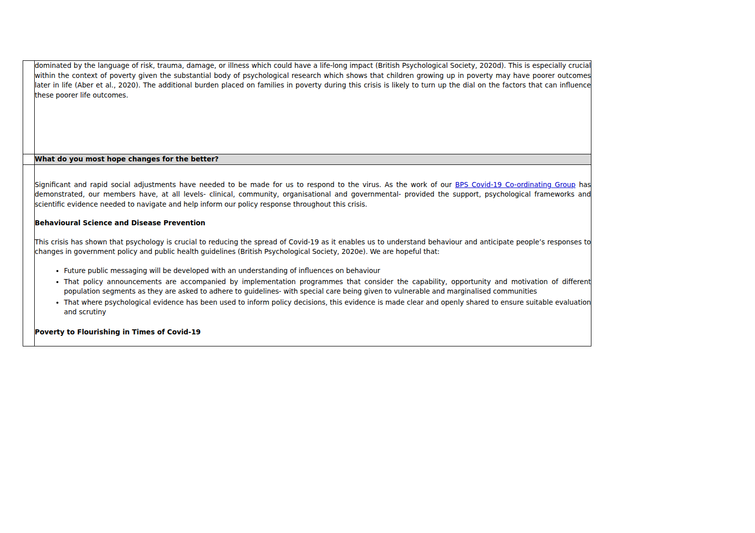| | dominated by the language of risk, trauma, damage, or illness which could have a life-long impact (British Psychological Society, 2020d). This is especially crucial within the context of poverty given the substantial body of psychological research which shows that children growing up in poverty may have poorer outcomes later in life (Aber et al., 2020). The additional burden placed on families in poverty during this crisis is likely to turn up the dial on the factors that can influence these poorer life outcomes. |
| | What do you most hope changes for the better? |
| | Significant and rapid social adjustments have needed to be made for us to respond to the virus. As the work of our BPS Covid-19 Co-ordinating Group has demonstrated, our members have, at all levels- clinical, community, organisational and governmental- provided the support, psychological frameworks and scientific evidence needed to navigate and help inform our policy response throughout this crisis. Behavioural Science and Disease Prevention This crisis has shown that psychology is crucial to reducing the spread of Covid-19 as it enables us to understand behaviour and anticipate people’s responses to changes in government policy and public health guidelines (British Psychological Society, 2020e). We are hopeful that: Future public messaging will be developed with an understanding of influences on behaviour That policy announcements are accompanied by implementation programmes that consider the capability, opportunity and motivation of different population segments as they are asked to adhere to guidelines- with special care being given to vulnerable and marginalised communities That where psychological evidence has been used to inform policy decisions, this evidence is made clear and openly shared to ensure suitable evaluation and scrutiny Poverty to Flourishing in Times of Covid-19 |